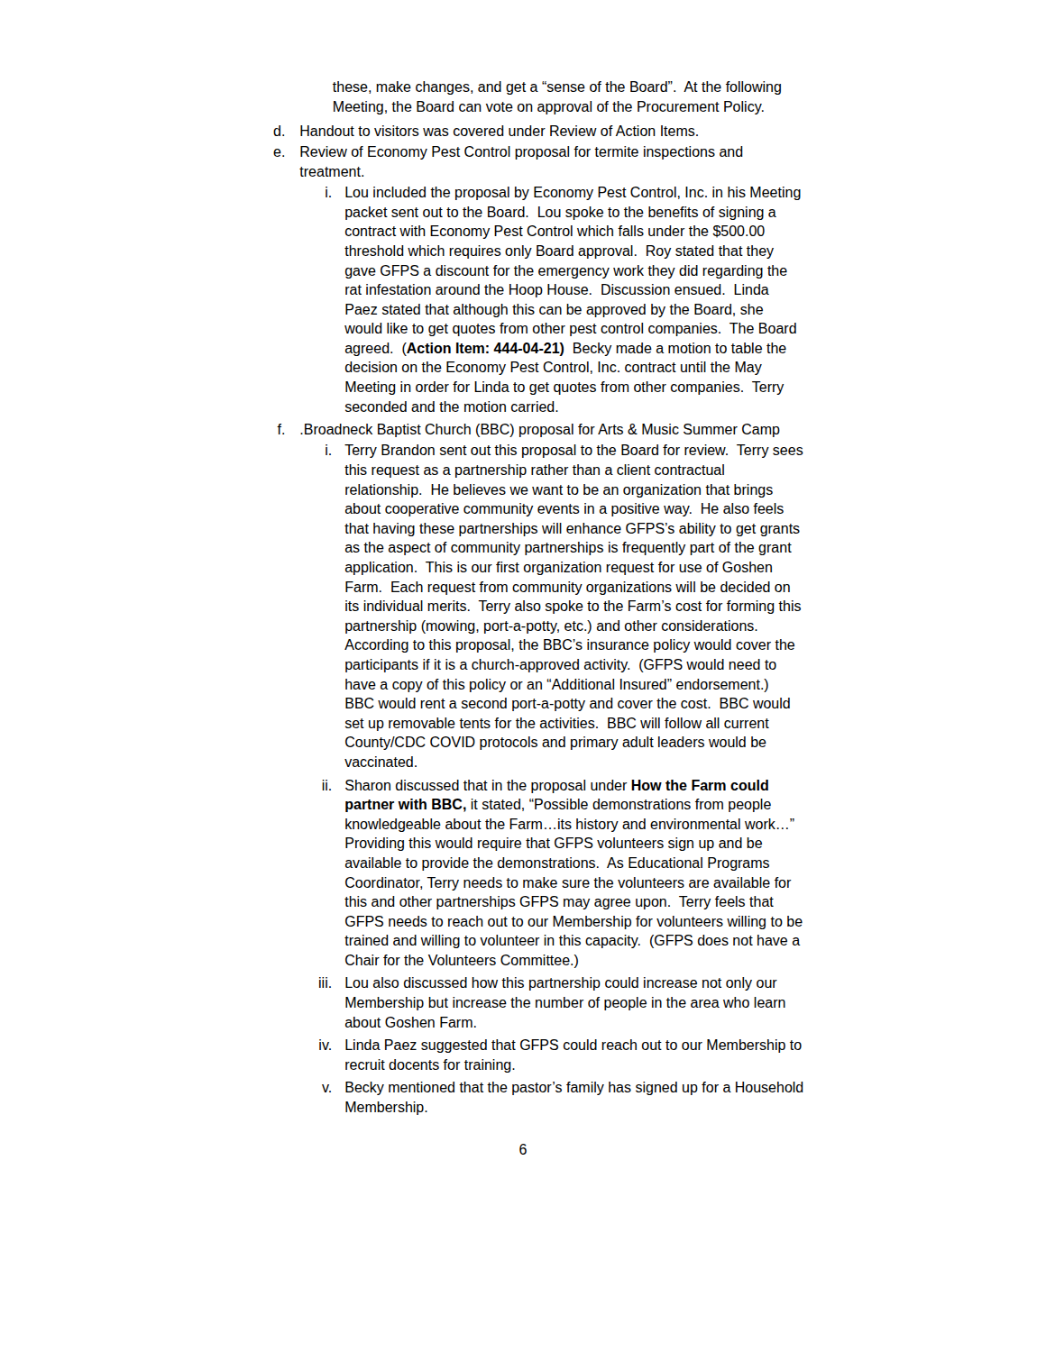these, make changes, and get a “sense of the Board”. At the following Meeting, the Board can vote on approval of the Procurement Policy.
Handout to visitors was covered under Review of Action Items.
Review of Economy Pest Control proposal for termite inspections and treatment.
Lou included the proposal by Economy Pest Control, Inc. in his Meeting packet sent out to the Board. Lou spoke to the benefits of signing a contract with Economy Pest Control which falls under the $500.00 threshold which requires only Board approval. Roy stated that they gave GFPS a discount for the emergency work they did regarding the rat infestation around the Hoop House. Discussion ensued. Linda Paez stated that although this can be approved by the Board, she would like to get quotes from other pest control companies. The Board agreed. (Action Item: 444-04-21) Becky made a motion to table the decision on the Economy Pest Control, Inc. contract until the May Meeting in order for Linda to get quotes from other companies. Terry seconded and the motion carried.
.Broadneck Baptist Church (BBC) proposal for Arts & Music Summer Camp
Terry Brandon sent out this proposal to the Board for review. Terry sees this request as a partnership rather than a client contractual relationship. He believes we want to be an organization that brings about cooperative community events in a positive way. He also feels that having these partnerships will enhance GFPS’s ability to get grants as the aspect of community partnerships is frequently part of the grant application. This is our first organization request for use of Goshen Farm. Each request from community organizations will be decided on its individual merits. Terry also spoke to the Farm’s cost for forming this partnership (mowing, port-a-potty, etc.) and other considerations. According to this proposal, the BBC’s insurance policy would cover the participants if it is a church-approved activity. (GFPS would need to have a copy of this policy or an “Additional Insured” endorsement.) BBC would rent a second port-a-potty and cover the cost. BBC would set up removable tents for the activities. BBC will follow all current County/CDC COVID protocols and primary adult leaders would be vaccinated.
Sharon discussed that in the proposal under How the Farm could partner with BBC, it stated, “Possible demonstrations from people knowledgeable about the Farm…its history and environmental work…” Providing this would require that GFPS volunteers sign up and be available to provide the demonstrations. As Educational Programs Coordinator, Terry needs to make sure the volunteers are available for this and other partnerships GFPS may agree upon. Terry feels that GFPS needs to reach out to our Membership for volunteers willing to be trained and willing to volunteer in this capacity. (GFPS does not have a Chair for the Volunteers Committee.)
Lou also discussed how this partnership could increase not only our Membership but increase the number of people in the area who learn about Goshen Farm.
Linda Paez suggested that GFPS could reach out to our Membership to recruit docents for training.
Becky mentioned that the pastor’s family has signed up for a Household Membership.
6